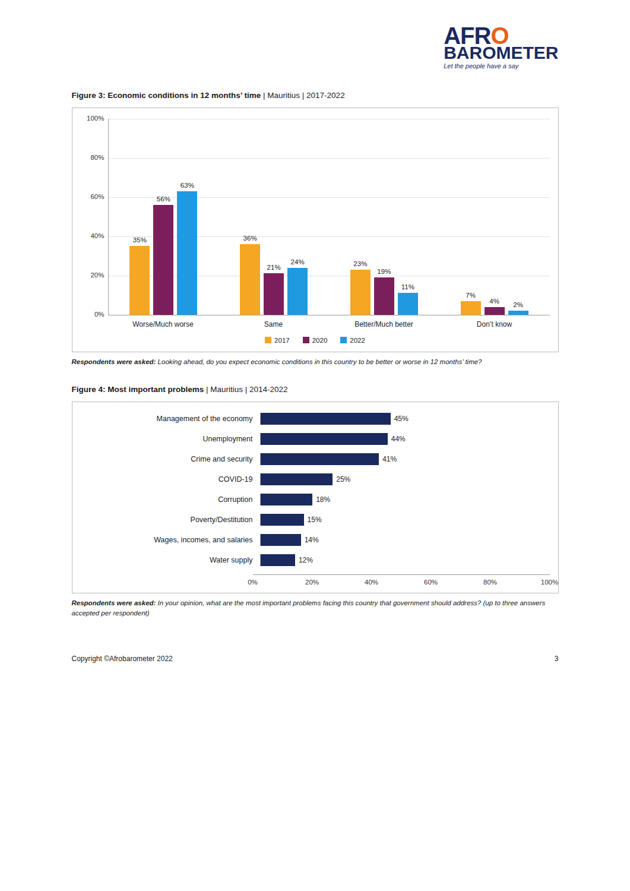AFRO
BAROMETER
Let the people have a say
Figure 3: Economic conditions in 12 months’ time | Mauritius | 2017-2022
100% 80% 60% 40% 20% 0%
35%
56%
63%
36%
21%
24%
23%
19%
11%
7%
4%
2%
Worse/Much worse
Same
Better/Much better
Don’t know
2017
2020
2022
Respondents were asked: Looking ahead, do you expect economic conditions in this country to be better or worse in 12 months’ time?
Figure 4: Most important problems | Mauritius | 2014-2022
Management of the economy
45%
Unemployment
44%
Crime and security
41%
COVID-19
25%
Corruption
18%
Poverty/Destitution
15%
Wages, incomes, and salaries
14%
Water supply
12%
0% 20% 40% 60% 80% 100%
Respondents were asked: In your opinion, what are the most important problems facing this country that government should address? (up to three answers accepted per respondent)
Copyright ©Afrobarometer 2022
3